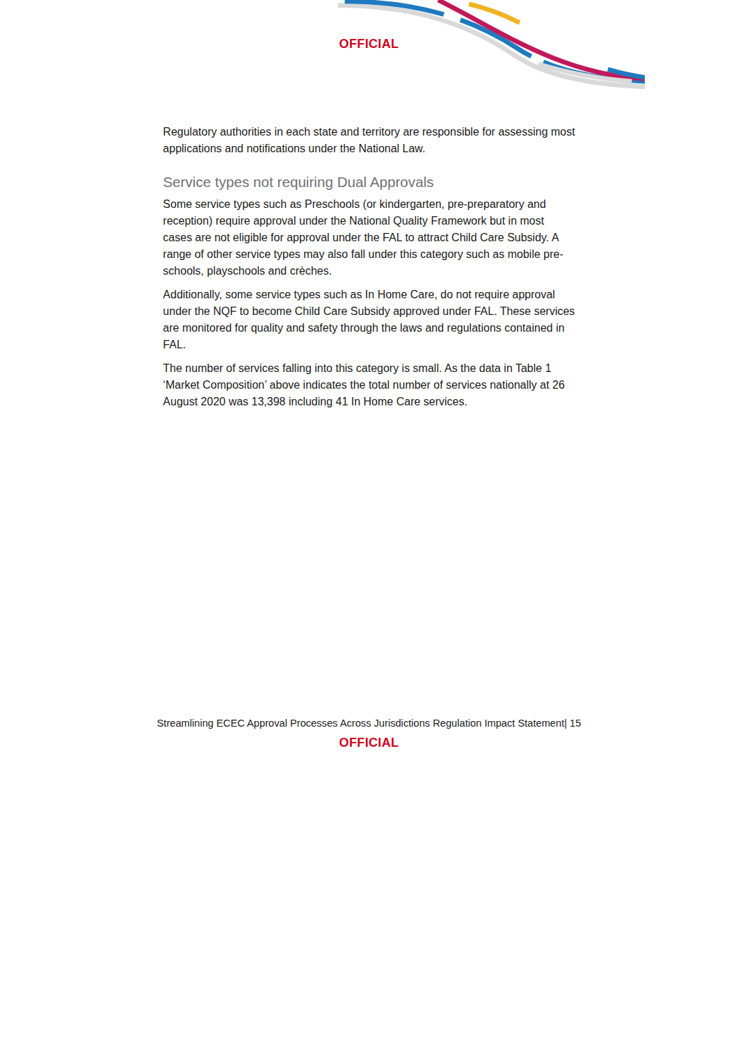OFFICIAL
Regulatory authorities in each state and territory are responsible for assessing most applications and notifications under the National Law.
Service types not requiring Dual Approvals
Some service types such as Preschools (or kindergarten, pre-preparatory and reception) require approval under the National Quality Framework but in most cases are not eligible for approval under the FAL to attract Child Care Subsidy. A range of other service types may also fall under this category such as mobile pre-schools, playschools and crèches.
Additionally, some service types such as In Home Care, do not require approval under the NQF to become Child Care Subsidy approved under FAL. These services are monitored for quality and safety through the laws and regulations contained in FAL.
The number of services falling into this category is small. As the data in Table 1 ‘Market Composition’ above indicates the total number of services nationally at 26 August 2020 was 13,398 including 41 In Home Care services.
Streamlining ECEC Approval Processes Across Jurisdictions Regulation Impact Statement| 15
OFFICIAL